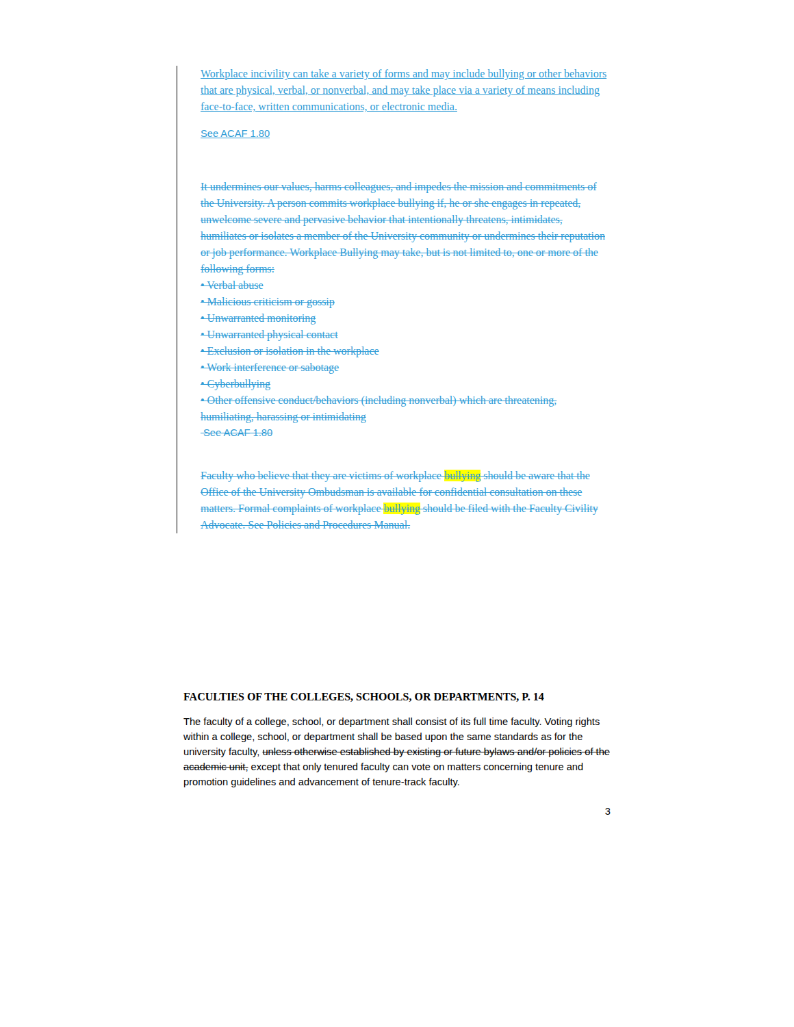Workplace incivility can take a variety of forms and may include bullying or other behaviors that are physical, verbal, or nonverbal, and may take place via a variety of means including face-to-face, written communications, or electronic media.
See ACAF 1.80
It undermines our values, harms colleagues, and impedes the mission and commitments of the University. A person commits workplace bullying if, he or she engages in repeated, unwelcome severe and pervasive behavior that intentionally threatens, intimidates, humiliates or isolates a member of the University community or undermines their reputation or job performance. Workplace Bullying may take, but is not limited to, one or more of the following forms:
• Verbal abuse
• Malicious criticism or gossip
• Unwarranted monitoring
• Unwarranted physical contact
• Exclusion or isolation in the workplace
• Work interference or sabotage
• Cyberbullying
• Other offensive conduct/behaviors (including nonverbal) which are threatening, humiliating, harassing or intimidating
See ACAF 1.80
Faculty who believe that they are victims of workplace bullying should be aware that the Office of the University Ombudsman is available for confidential consultation on these matters. Formal complaints of workplace bullying should be filed with the Faculty Civility Advocate. See Policies and Procedures Manual.
FACULTIES OF THE COLLEGES, SCHOOLS, OR DEPARTMENTS, P. 14
The faculty of a college, school, or department shall consist of its full time faculty. Voting rights within a college, school, or department shall be based upon the same standards as for the university faculty, unless otherwise established by existing or future bylaws and/or policies of the academic unit, except that only tenured faculty can vote on matters concerning tenure and promotion guidelines and advancement of tenure-track faculty.
3